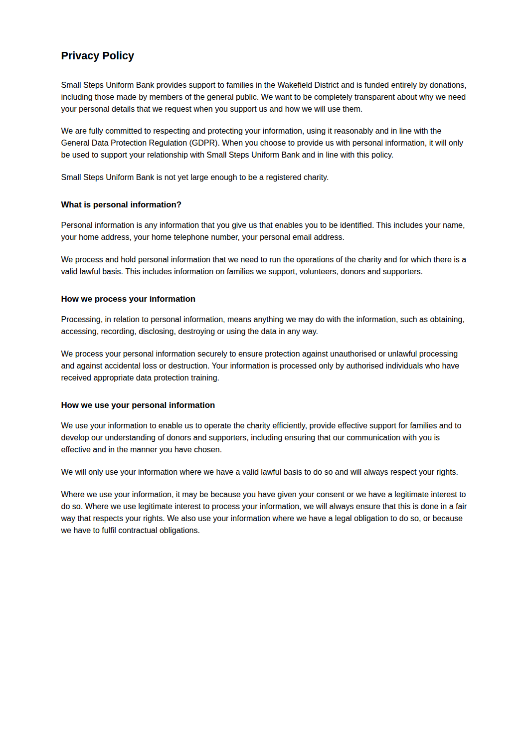Privacy Policy
Small Steps Uniform Bank provides support to families in the Wakefield District and is funded entirely by donations, including those made by members of the general public. We want to be completely transparent about why we need your personal details that we request when you support us and how we will use them.
We are fully committed to respecting and protecting your information, using it reasonably and in line with the General Data Protection Regulation (GDPR). When you choose to provide us with personal information, it will only be used to support your relationship with Small Steps Uniform Bank and in line with this policy.
Small Steps Uniform Bank is not yet large enough to be a registered charity.
What is personal information?
Personal information is any information that you give us that enables you to be identified. This includes your name, your home address, your home telephone number, your personal email address.
We process and hold personal information that we need to run the operations of the charity and for which there is a valid lawful basis. This includes information on families we support, volunteers, donors and supporters.
How we process your information
Processing, in relation to personal information, means anything we may do with the information, such as obtaining, accessing, recording, disclosing, destroying or using the data in any way.
We process your personal information securely to ensure protection against unauthorised or unlawful processing and against accidental loss or destruction. Your information is processed only by authorised individuals who have received appropriate data protection training.
How we use your personal information
We use your information to enable us to operate the charity efficiently, provide effective support for families and to develop our understanding of donors and supporters, including ensuring that our communication with you is effective and in the manner you have chosen.
We will only use your information where we have a valid lawful basis to do so and will always respect your rights.
Where we use your information, it may be because you have given your consent or we have a legitimate interest to do so. Where we use legitimate interest to process your information, we will always ensure that this is done in a fair way that respects your rights. We also use your information where we have a legal obligation to do so, or because we have to fulfil contractual obligations.